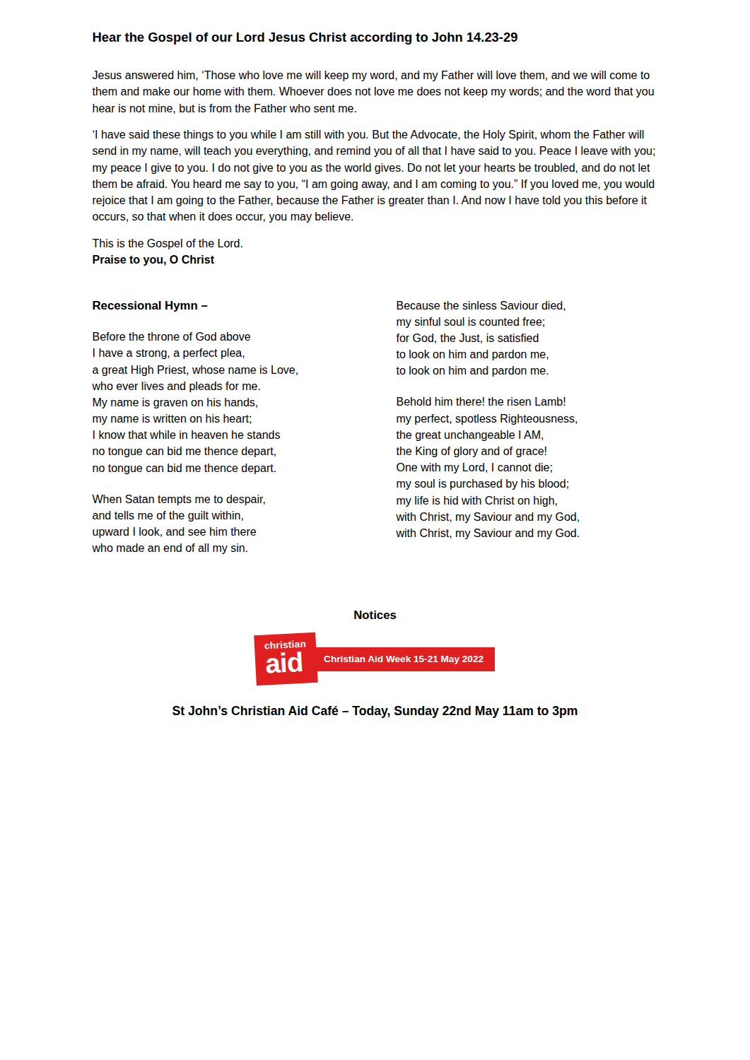Hear the Gospel of our Lord Jesus Christ according to John 14.23-29
Jesus answered him, ‘Those who love me will keep my word, and my Father will love them, and we will come to them and make our home with them. Whoever does not love me does not keep my words; and the word that you hear is not mine, but is from the Father who sent me.
‘I have said these things to you while I am still with you. But the Advocate, the Holy Spirit, whom the Father will send in my name, will teach you everything, and remind you of all that I have said to you. Peace I leave with you; my peace I give to you. I do not give to you as the world gives. Do not let your hearts be troubled, and do not let them be afraid. You heard me say to you, “I am going away, and I am coming to you.” If you loved me, you would rejoice that I am going to the Father, because the Father is greater than I. And now I have told you this before it occurs, so that when it does occur, you may believe.
This is the Gospel of the Lord.
Praise to you, O Christ
Recessional Hymn –
Before the throne of God above
I have a strong, a perfect plea,
a great High Priest, whose name is Love,
who ever lives and pleads for me.
My name is graven on his hands,
my name is written on his heart;
I know that while in heaven he stands
no tongue can bid me thence depart,
no tongue can bid me thence depart.
When Satan tempts me to despair,
and tells me of the guilt within,
upward I look, and see him there
who made an end of all my sin.
Because the sinless Saviour died,
my sinful soul is counted free;
for God, the Just, is satisfied
to look on him and pardon me,
to look on him and pardon me.
Behold him there! the risen Lamb!
my perfect, spotless Righteousness,
the great unchangeable I AM,
the King of glory and of grace!
One with my Lord, I cannot die;
my soul is purchased by his blood;
my life is hid with Christ on high,
with Christ, my Saviour and my God,
with Christ, my Saviour and my God.
Notices
christian aid
Christian Aid Week 15-21 May 2022
St John’s Christian Aid Café – Today, Sunday 22nd May 11am to 3pm